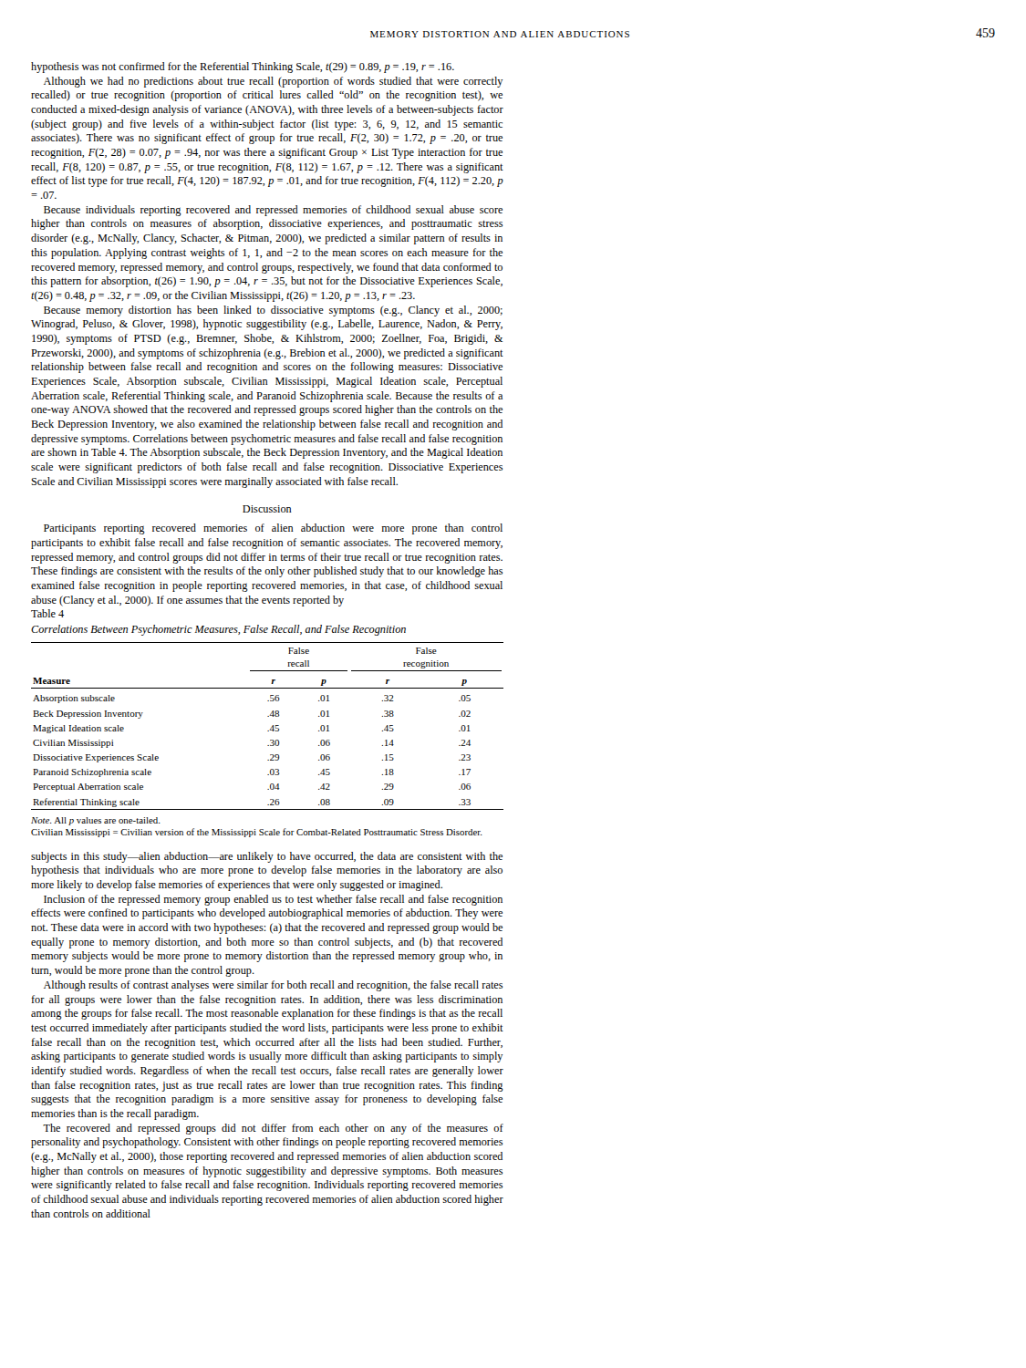Memory Distortion and Alien Abductions 459
hypothesis was not confirmed for the Referential Thinking Scale, t(29) = 0.89, p = .19, r = .16.
Although we had no predictions about true recall (proportion of words studied that were correctly recalled) or true recognition (proportion of critical lures called “old” on the recognition test), we conducted a mixed-design analysis of variance (ANOVA), with three levels of a between-subjects factor (subject group) and five levels of a within-subject factor (list type: 3, 6, 9, 12, and 15 semantic associates). There was no significant effect of group for true recall, F(2, 30) = 1.72, p = .20, or true recognition, F(2, 28) = 0.07, p = .94, nor was there a significant Group × List Type interaction for true recall, F(8, 120) = 0.87, p = .55, or true recognition, F(8, 112) = 1.67, p = .12. There was a significant effect of list type for true recall, F(4, 120) = 187.92, p = .01, and for true recognition, F(4, 112) = 2.20, p = .07.
Because individuals reporting recovered and repressed memories of childhood sexual abuse score higher than controls on measures of absorption, dissociative experiences, and posttraumatic stress disorder (e.g., McNally, Clancy, Schacter, & Pitman, 2000), we predicted a similar pattern of results in this population. Applying contrast weights of 1, 1, and −2 to the mean scores on each measure for the recovered memory, repressed memory, and control groups, respectively, we found that data conformed to this pattern for absorption, t(26) = 1.90, p = .04, r = .35, but not for the Dissociative Experiences Scale, t(26) = 0.48, p = .32, r = .09, or the Civilian Mississippi, t(26) = 1.20, p = .13, r = .23.
Because memory distortion has been linked to dissociative symptoms (e.g., Clancy et al., 2000; Winograd, Peluso, & Glover, 1998), hypnotic suggestibility (e.g., Labelle, Laurence, Nadon, & Perry, 1990), symptoms of PTSD (e.g., Bremner, Shobe, & Kihlstrom, 2000; Zoellner, Foa, Brigidi, & Przeworski, 2000), and symptoms of schizophrenia (e.g., Brebion et al., 2000), we predicted a significant relationship between false recall and recognition and scores on the following measures: Dissociative Experiences Scale, Absorption subscale, Civilian Mississippi, Magical Ideation scale, Perceptual Aberration scale, Referential Thinking scale, and Paranoid Schizophrenia scale. Because the results of a one-way ANOVA showed that the recovered and repressed groups scored higher than the controls on the Beck Depression Inventory, we also examined the relationship between false recall and recognition and depressive symptoms. Correlations between psychometric measures and false recall and false recognition are shown in Table 4. The Absorption subscale, the Beck Depression Inventory, and the Magical Ideation scale were significant predictors of both false recall and false recognition. Dissociative Experiences Scale and Civilian Mississippi scores were marginally associated with false recall.
Discussion
Participants reporting recovered memories of alien abduction were more prone than control participants to exhibit false recall and false recognition of semantic associates. The recovered memory, repressed memory, and control groups did not differ in terms of their true recall or true recognition rates. These findings are consistent with the results of the only other published study that to our knowledge has examined false recognition in people reporting recovered memories, in that case, of childhood sexual abuse (Clancy et al., 2000). If one assumes that the events reported by
Table 4
Correlations Between Psychometric Measures, False Recall, and False Recognition
| | False recall | False recognition |
| --- | --- | --- |
| Measure | r | p | r | p |
| Absorption subscale | .56 | .01 | .32 | .05 |
| Beck Depression Inventory | .48 | .01 | .38 | .02 |
| Magical Ideation scale | .45 | .01 | .45 | .01 |
| Civilian Mississippi | .30 | .06 | .14 | .24 |
| Dissociative Experiences Scale | .29 | .06 | .15 | .23 |
| Paranoid Schizophrenia scale | .03 | .45 | .18 | .17 |
| Perceptual Aberration scale | .04 | .42 | .29 | .06 |
| Referential Thinking scale | .26 | .08 | .09 | .33 |
Note. All p values are one-tailed.
Civilian Mississippi = Civilian version of the Mississippi Scale for Combat-Related Posttraumatic Stress Disorder.
subjects in this study—alien abduction—are unlikely to have occurred, the data are consistent with the hypothesis that individuals who are more prone to develop false memories in the laboratory are also more likely to develop false memories of experiences that were only suggested or imagined.
Inclusion of the repressed memory group enabled us to test whether false recall and false recognition effects were confined to participants who developed autobiographical memories of abduction. They were not. These data were in accord with two hypotheses: (a) that the recovered and repressed group would be equally prone to memory distortion, and both more so than control subjects, and (b) that recovered memory subjects would be more prone to memory distortion than the repressed memory group who, in turn, would be more prone than the control group.
Although results of contrast analyses were similar for both recall and recognition, the false recall rates for all groups were lower than the false recognition rates. In addition, there was less discrimination among the groups for false recall. The most reasonable explanation for these findings is that as the recall test occurred immediately after participants studied the word lists, participants were less prone to exhibit false recall than on the recognition test, which occurred after all the lists had been studied. Further, asking participants to generate studied words is usually more difficult than asking participants to simply identify studied words. Regardless of when the recall test occurs, false recall rates are generally lower than false recognition rates, just as true recall rates are lower than true recognition rates. This finding suggests that the recognition paradigm is a more sensitive assay for proneness to developing false memories than is the recall paradigm.
The recovered and repressed groups did not differ from each other on any of the measures of personality and psychopathology. Consistent with other findings on people reporting recovered memories (e.g., McNally et al., 2000), those reporting recovered and repressed memories of alien abduction scored higher than controls on measures of hypnotic suggestibility and depressive symptoms. Both measures were significantly related to false recall and false recognition. Individuals reporting recovered memories of childhood sexual abuse and individuals reporting recovered memories of alien abduction scored higher than controls on additional